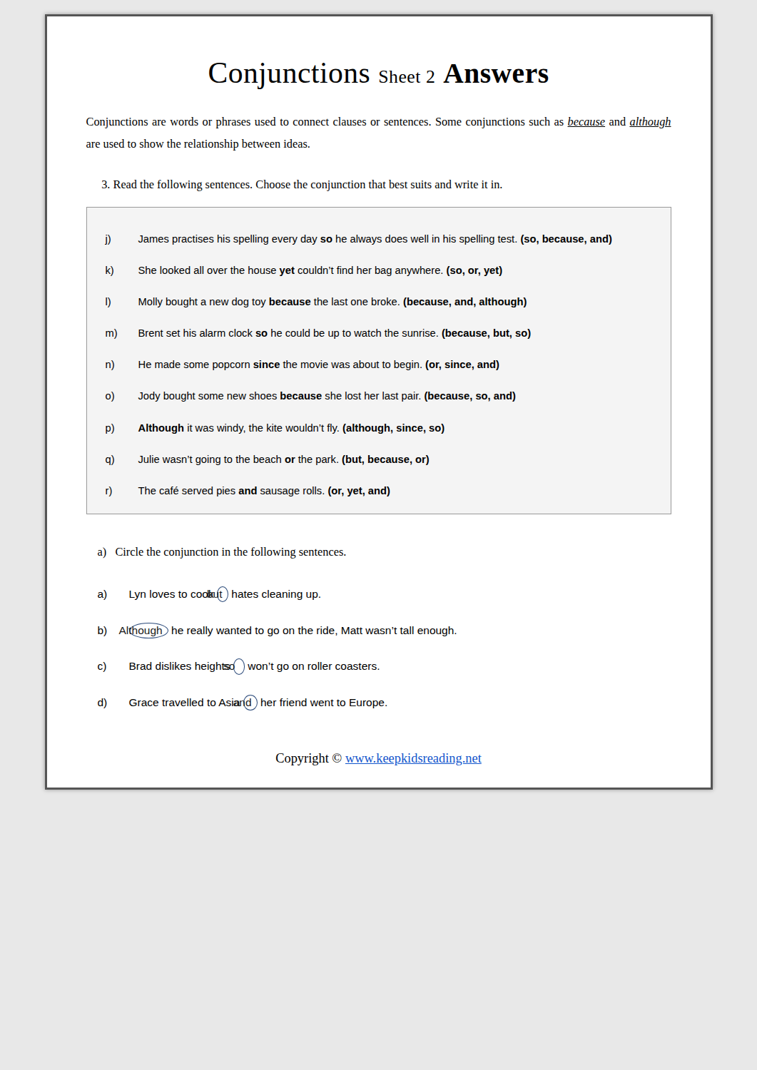Conjunctions Sheet 2 Answers
Conjunctions are words or phrases used to connect clauses or sentences. Some conjunctions such as because and although are used to show the relationship between ideas.
Read the following sentences. Choose the conjunction that best suits and write it in.
| j) | James practises his spelling every day so he always does well in his spelling test. (so, because, and) |
| k) | She looked all over the house yet couldn’t find her bag anywhere. (so, or, yet) |
| l) | Molly bought a new dog toy because the last one broke. (because, and, although) |
| m) | Brent set his alarm clock so he could be up to watch the sunrise. (because, but, so) |
| n) | He made some popcorn since the movie was about to begin. (or, since, and) |
| o) | Jody bought some new shoes because she lost her last pair. (because, so, and) |
| p) | Although it was windy, the kite wouldn’t fly. (although, since, so) |
| q) | Julie wasn’t going to the beach or the park. (but, because, or) |
| r) | The café served pies and sausage rolls. (or, yet, and) |
a) Circle the conjunction in the following sentences.
a) Lyn loves to cook but hates cleaning up.
b) Although he really wanted to go on the ride, Matt wasn’t tall enough.
c) Brad dislikes heights so won’t go on roller coasters.
d) Grace travelled to Asia and her friend went to Europe.
Copyright © www.keepkidsreading.net